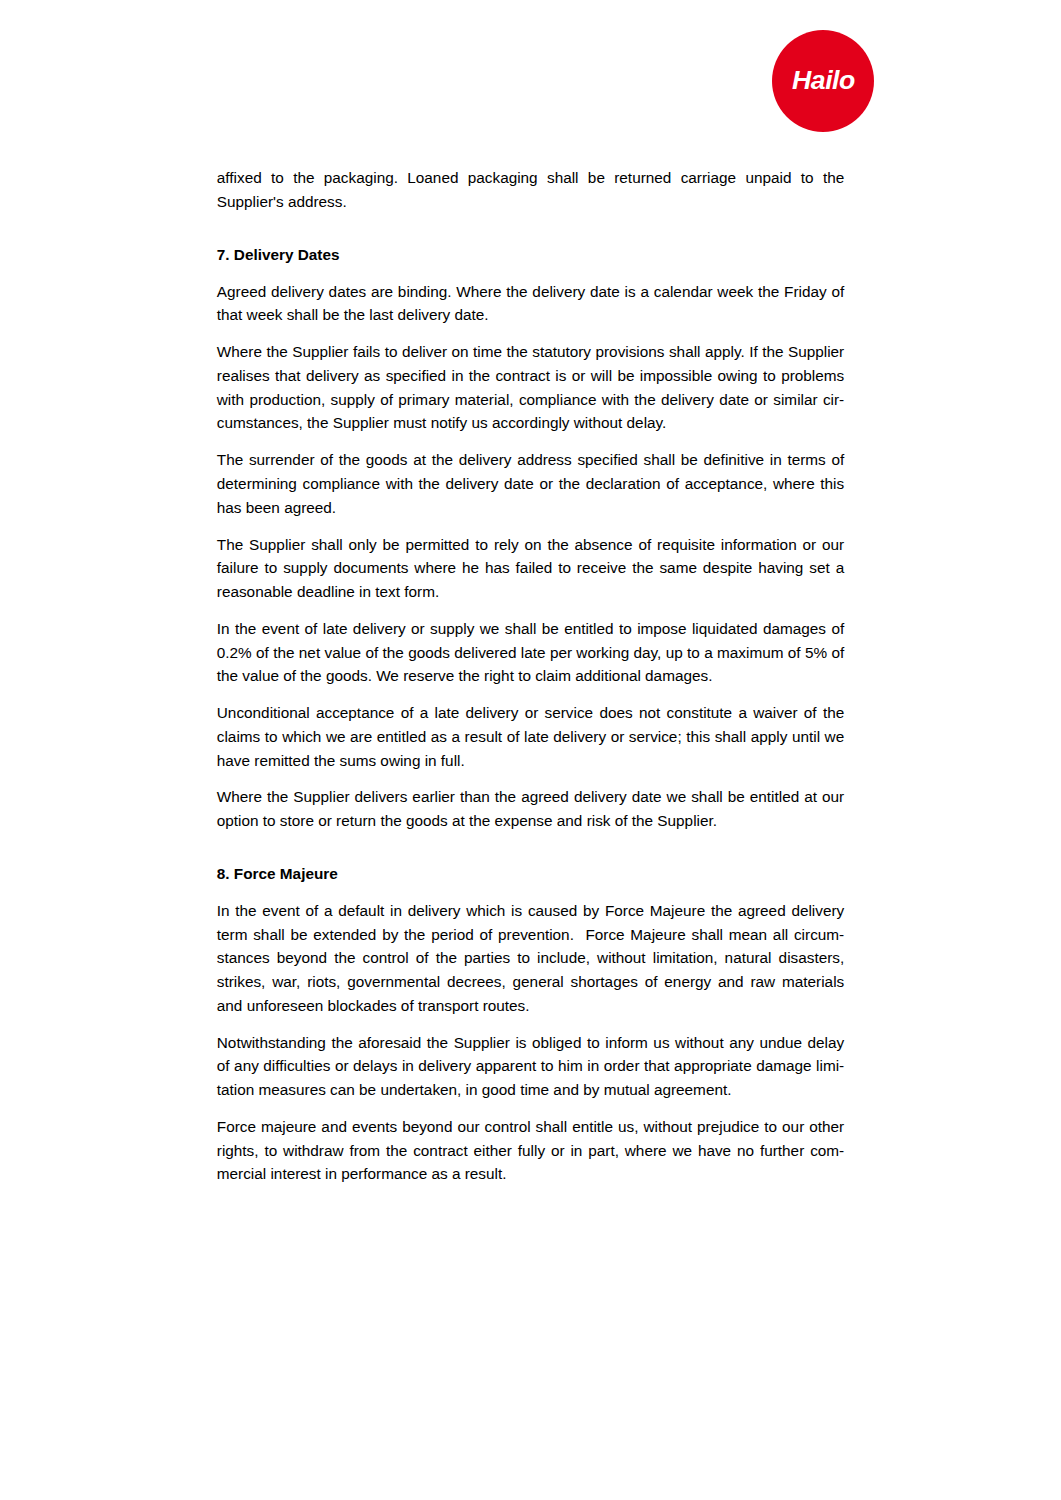Hailo
affixed to the packaging. Loaned packaging shall be returned carriage unpaid to the Supplier's address.
7. Delivery Dates
Agreed delivery dates are binding. Where the delivery date is a calendar week the Friday of that week shall be the last delivery date.
Where the Supplier fails to deliver on time the statutory provisions shall apply. If the Supplier realises that delivery as specified in the contract is or will be impossible owing to problems with production, supply of primary material, compliance with the delivery date or similar circumstances, the Supplier must notify us accordingly without delay.
The surrender of the goods at the delivery address specified shall be definitive in terms of determining compliance with the delivery date or the declaration of acceptance, where this has been agreed.
The Supplier shall only be permitted to rely on the absence of requisite information or our failure to supply documents where he has failed to receive the same despite having set a reasonable deadline in text form.
In the event of late delivery or supply we shall be entitled to impose liquidated damages of 0.2% of the net value of the goods delivered late per working day, up to a maximum of 5% of the value of the goods. We reserve the right to claim additional damages.
Unconditional acceptance of a late delivery or service does not constitute a waiver of the claims to which we are entitled as a result of late delivery or service; this shall apply until we have remitted the sums owing in full.
Where the Supplier delivers earlier than the agreed delivery date we shall be entitled at our option to store or return the goods at the expense and risk of the Supplier.
8. Force Majeure
In the event of a default in delivery which is caused by Force Majeure the agreed delivery term shall be extended by the period of prevention. Force Majeure shall mean all circumstances beyond the control of the parties to include, without limitation, natural disasters, strikes, war, riots, governmental decrees, general shortages of energy and raw materials and unforeseen blockades of transport routes.
Notwithstanding the aforesaid the Supplier is obliged to inform us without any undue delay of any difficulties or delays in delivery apparent to him in order that appropriate damage limitation measures can be undertaken, in good time and by mutual agreement.
Force majeure and events beyond our control shall entitle us, without prejudice to our other rights, to withdraw from the contract either fully or in part, where we have no further commercial interest in performance as a result.